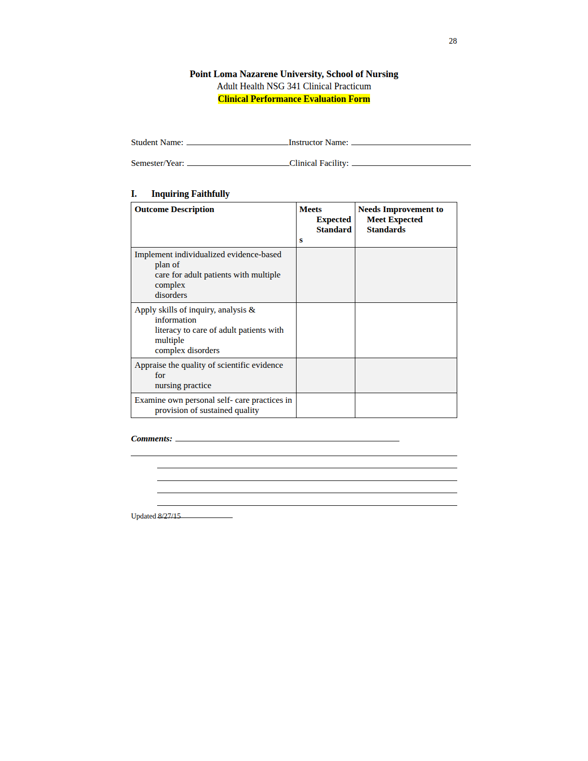28
Point Loma Nazarene University, School of Nursing
Adult Health NSG 341 Clinical Practicum
Clinical Performance Evaluation Form
Student Name:
Instructor Name:
Semester/Year:
Clinical Facility:
I. Inquiring Faithfully
| Outcome Description | Meets Expected Standard s | Needs Improvement to Meet Expected Standards |
| --- | --- | --- |
| Implement individualized evidence-based plan of care for adult patients with multiple complex disorders | | |
| Apply skills of inquiry, analysis & information literacy to care of adult patients with multiple complex disorders | | |
| Appraise the quality of scientific evidence for nursing practice | | |
| Examine own personal self- care practices in provision of sustained quality | | |
Comments:
Updated 8/27/15